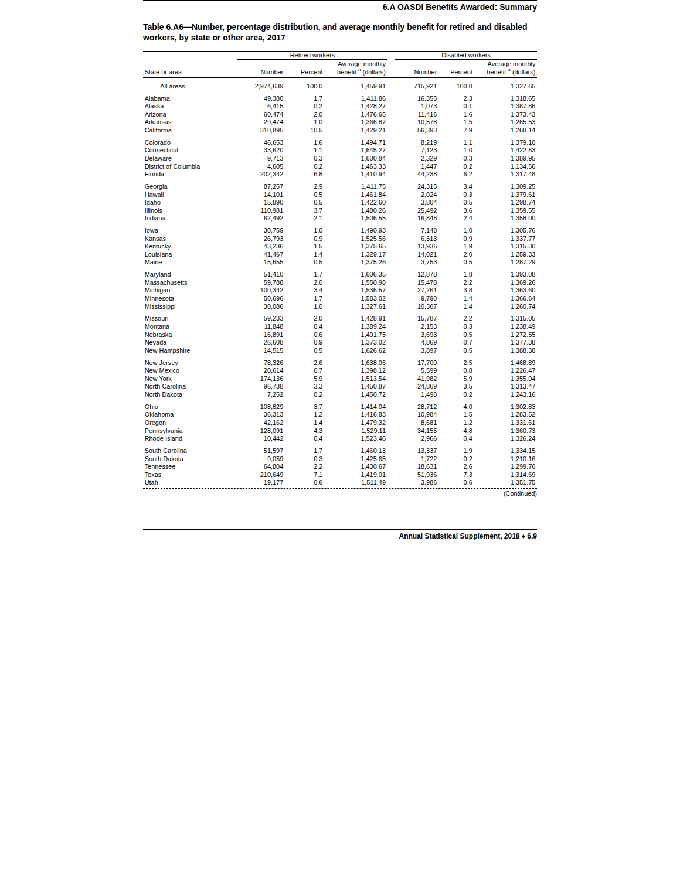6.A OASDI Benefits Awarded: Summary
Table 6.A6—Number, percentage distribution, and average monthly benefit for retired and disabled workers, by state or other area, 2017
| | Retired workers | | Disabled workers |
| --- | --- | --- | --- |
| | | | Average monthly | | | | Average monthly |
| State or area | Number | Percent | benefit a (dollars) | | Number | Percent | benefit a (dollars) |
| All areas | 2,974,639 | 100.0 | 1,459.91 | | 715,921 | 100.0 | 1,327.65 |
| Alabama | 49,380 | 1.7 | 1,411.86 | | 16,355 | 2.3 | 1,318.65 |
| Alaska | 6,415 | 0.2 | 1,428.27 | | 1,073 | 0.1 | 1,387.86 |
| Arizona | 60,474 | 2.0 | 1,476.65 | | 11,416 | 1.6 | 1,373.43 |
| Arkansas | 29,474 | 1.0 | 1,366.87 | | 10,578 | 1.5 | 1,265.53 |
| California | 310,895 | 10.5 | 1,429.21 | | 56,393 | 7.9 | 1,268.14 |
| Colorado | 46,653 | 1.6 | 1,494.71 | | 8,219 | 1.1 | 1,379.10 |
| Connecticut | 33,620 | 1.1 | 1,645.27 | | 7,123 | 1.0 | 1,422.63 |
| Delaware | 9,713 | 0.3 | 1,600.84 | | 2,329 | 0.3 | 1,389.95 |
| District of Columbia | 4,605 | 0.2 | 1,463.33 | | 1,447 | 0.2 | 1,134.56 |
| Florida | 202,342 | 6.8 | 1,410.94 | | 44,238 | 6.2 | 1,317.48 |
| Georgia | 87,257 | 2.9 | 1,411.75 | | 24,315 | 3.4 | 1,309.25 |
| Hawaii | 14,101 | 0.5 | 1,461.84 | | 2,024 | 0.3 | 1,379.61 |
| Idaho | 15,890 | 0.5 | 1,422.60 | | 3,804 | 0.5 | 1,298.74 |
| Illinois | 110,981 | 3.7 | 1,480.26 | | 25,492 | 3.6 | 1,359.55 |
| Indiana | 62,492 | 2.1 | 1,506.55 | | 16,848 | 2.4 | 1,358.00 |
| Iowa | 30,759 | 1.0 | 1,490.93 | | 7,148 | 1.0 | 1,305.76 |
| Kansas | 26,793 | 0.9 | 1,525.56 | | 6,313 | 0.9 | 1,337.77 |
| Kentucky | 43,236 | 1.5 | 1,375.65 | | 13,936 | 1.9 | 1,315.30 |
| Louisiana | 41,467 | 1.4 | 1,329.17 | | 14,021 | 2.0 | 1,259.33 |
| Maine | 15,655 | 0.5 | 1,375.26 | | 3,753 | 0.5 | 1,287.29 |
| Maryland | 51,410 | 1.7 | 1,606.35 | | 12,878 | 1.8 | 1,393.08 |
| Massachusetts | 59,788 | 2.0 | 1,550.98 | | 15,478 | 2.2 | 1,369.26 |
| Michigan | 100,342 | 3.4 | 1,536.57 | | 27,261 | 3.8 | 1,363.60 |
| Minnesota | 50,696 | 1.7 | 1,583.02 | | 9,790 | 1.4 | 1,366.64 |
| Mississippi | 30,086 | 1.0 | 1,327.61 | | 10,367 | 1.4 | 1,260.74 |
| Missouri | 59,233 | 2.0 | 1,428.91 | | 15,787 | 2.2 | 1,315.05 |
| Montana | 11,848 | 0.4 | 1,389.24 | | 2,153 | 0.3 | 1,238.49 |
| Nebraska | 16,891 | 0.6 | 1,491.75 | | 3,693 | 0.5 | 1,272.55 |
| Nevada | 26,608 | 0.9 | 1,373.02 | | 4,869 | 0.7 | 1,377.38 |
| New Hampshire | 14,515 | 0.5 | 1,626.62 | | 3,897 | 0.5 | 1,388.38 |
| New Jersey | 78,326 | 2.6 | 1,638.06 | | 17,700 | 2.5 | 1,468.89 |
| New Mexico | 20,614 | 0.7 | 1,398.12 | | 5,599 | 0.8 | 1,226.47 |
| New York | 174,136 | 5.9 | 1,513.54 | | 41,982 | 5.9 | 1,355.04 |
| North Carolina | 96,738 | 3.3 | 1,450.87 | | 24,869 | 3.5 | 1,313.47 |
| North Dakota | 7,252 | 0.2 | 1,450.72 | | 1,498 | 0.2 | 1,243.16 |
| Ohio | 108,829 | 3.7 | 1,414.04 | | 28,712 | 4.0 | 1,302.83 |
| Oklahoma | 36,313 | 1.2 | 1,416.83 | | 10,984 | 1.5 | 1,283.52 |
| Oregon | 42,162 | 1.4 | 1,479.32 | | 8,681 | 1.2 | 1,331.61 |
| Pennsylvania | 128,091 | 4.3 | 1,529.11 | | 34,155 | 4.8 | 1,360.73 |
| Rhode Island | 10,442 | 0.4 | 1,523.46 | | 2,966 | 0.4 | 1,326.24 |
| South Carolina | 51,597 | 1.7 | 1,460.13 | | 13,337 | 1.9 | 1,334.15 |
| South Dakota | 9,059 | 0.3 | 1,425.65 | | 1,722 | 0.2 | 1,210.16 |
| Tennessee | 64,804 | 2.2 | 1,430.67 | | 18,631 | 2.6 | 1,299.76 |
| Texas | 210,649 | 7.1 | 1,419.01 | | 51,936 | 7.3 | 1,314.69 |
| Utah | 19,177 | 0.6 | 1,511.49 | | 3,986 | 0.6 | 1,351.75 |
(Continued)
Annual Statistical Supplement, 2018 ♦ 6.9